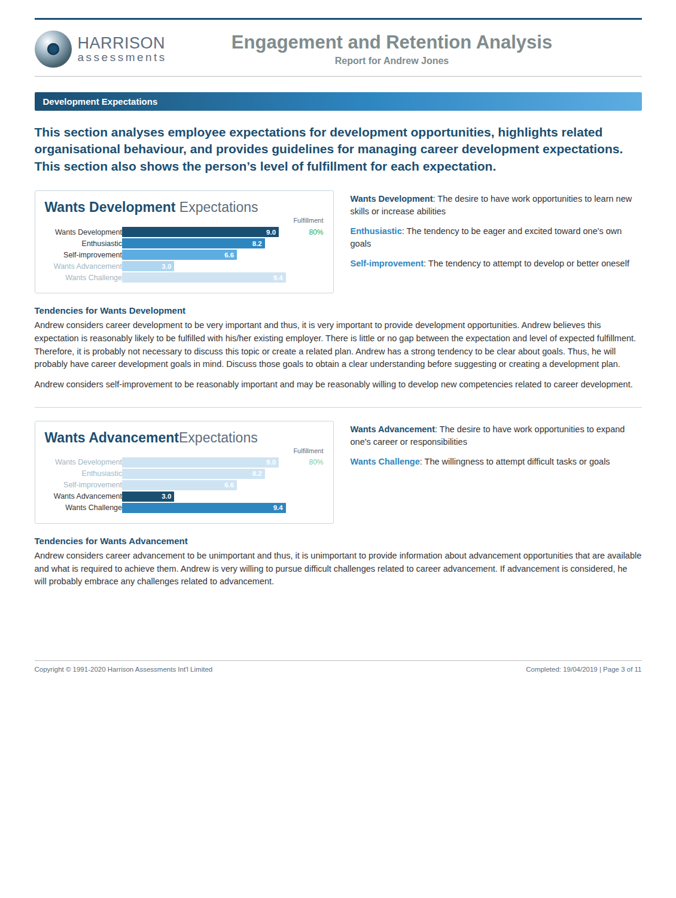HARRISON
assessments
Engagement and Retention Analysis
Report for Andrew Jones
Development Expectations
This section analyses employee expectations for development opportunities, highlights related organisational behaviour, and provides guidelines for managing career development expectations. This section also shows the person’s level of fulfillment for each expectation.
Wants Development Expectations
Fulfillment
| Wants Development | 9.0 | 80% |
| Enthusiastic | 8.2 | |
| Self-improvement | 6.6 | |
| Wants Advancement | 3.0 | |
| Wants Challenge | 9.4 | |
Wants Development: The desire to have work opportunities to learn new skills or increase abilities
Enthusiastic: The tendency to be eager and excited toward one's own goals
Self-improvement: The tendency to attempt to develop or better oneself
Tendencies for Wants Development
Andrew considers career development to be very important and thus, it is very important to provide development opportunities. Andrew believes this expectation is reasonably likely to be fulfilled with his/her existing employer. There is little or no gap between the expectation and level of expected fulfillment. Therefore, it is probably not necessary to discuss this topic or create a related plan. Andrew has a strong tendency to be clear about goals. Thus, he will probably have career development goals in mind. Discuss those goals to obtain a clear understanding before suggesting or creating a development plan.
Andrew considers self-improvement to be reasonably important and may be reasonably willing to develop new competencies related to career development.
Wants AdvancementExpectations
Fulfillment
| Wants Development | 9.0 | 80% |
| Enthusiastic | 8.2 | |
| Self-improvement | 6.6 | |
| Wants Advancement | 3.0 | |
| Wants Challenge | 9.4 | |
Wants Advancement: The desire to have work opportunities to expand one's career or responsibilities
Wants Challenge: The willingness to attempt difficult tasks or goals
Tendencies for Wants Advancement
Andrew considers career advancement to be unimportant and thus, it is unimportant to provide information about advancement opportunities that are available and what is required to achieve them. Andrew is very willing to pursue difficult challenges related to career advancement. If advancement is considered, he will probably embrace any challenges related to advancement.
Copyright © 1991-2020 Harrison Assessments Int'l Limited
Completed: 19/04/2019 | Page 3 of 11